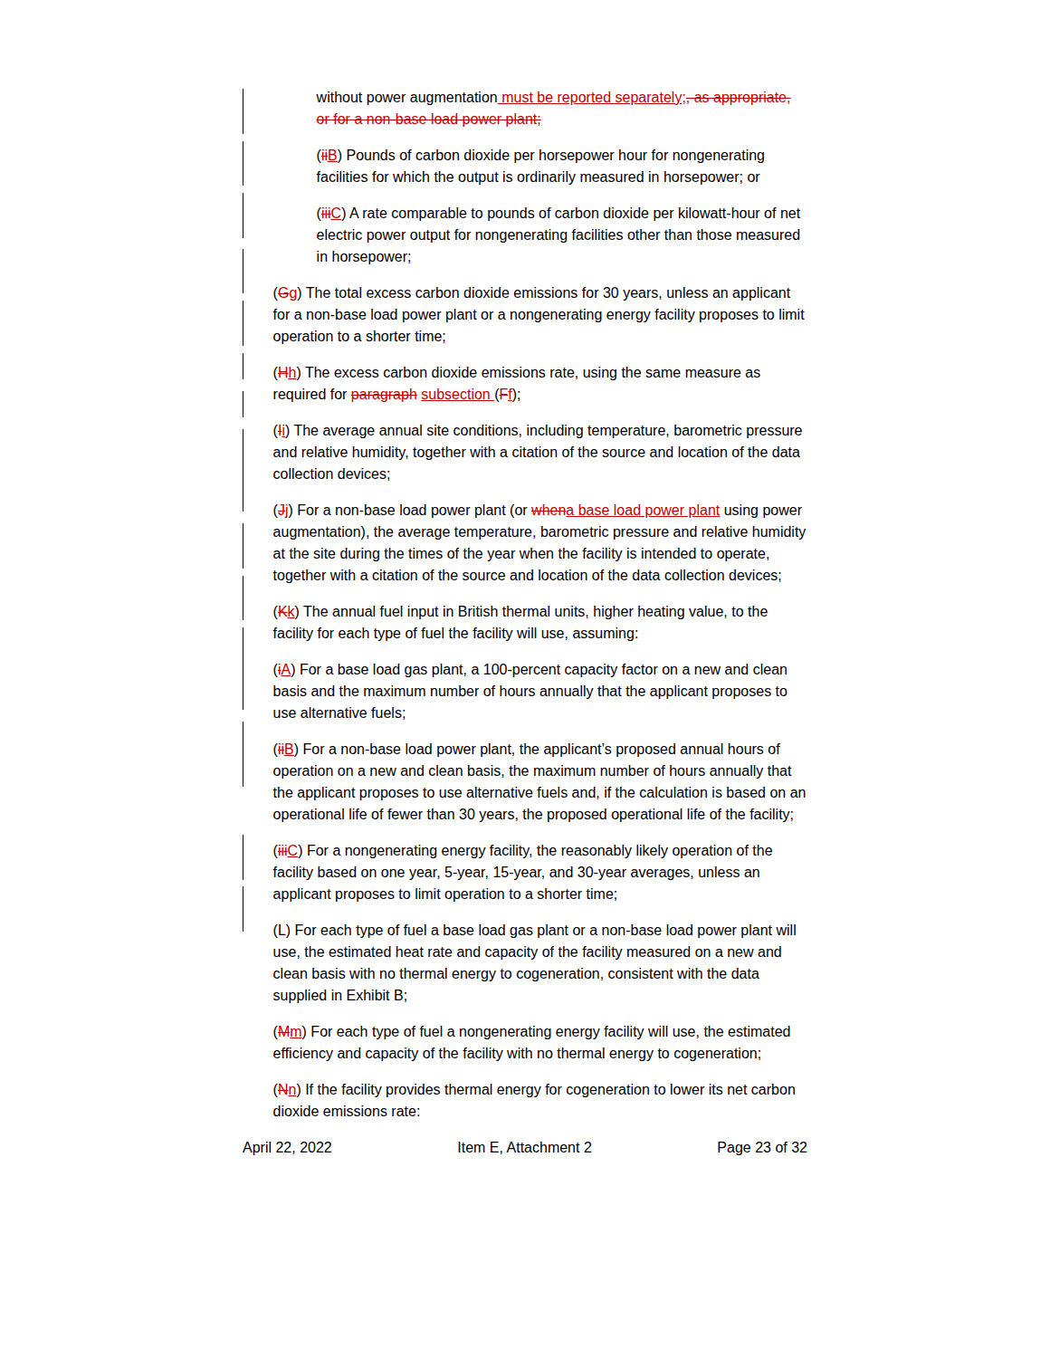without power augmentation must be reported separately;, as appropriate, or for a non-base load power plant;
(ii B) Pounds of carbon dioxide per horsepower hour for nongenerating facilities for which the output is ordinarily measured in horsepower; or
(iii C) A rate comparable to pounds of carbon dioxide per kilowatt-hour of net electric power output for nongenerating facilities other than those measured in horsepower;
(Gg) The total excess carbon dioxide emissions for 30 years, unless an applicant for a non-base load power plant or a nongenerating energy facility proposes to limit operation to a shorter time;
(Hh) The excess carbon dioxide emissions rate, using the same measure as required for paragraph subsection (Ff);
(Ii) The average annual site conditions, including temperature, barometric pressure and relative humidity, together with a citation of the source and location of the data collection devices;
(Jj) For a non-base load power plant (or when a base load power plant using power augmentation), the average temperature, barometric pressure and relative humidity at the site during the times of the year when the facility is intended to operate, together with a citation of the source and location of the data collection devices;
(Kk) The annual fuel input in British thermal units, higher heating value, to the facility for each type of fuel the facility will use, assuming:
(iA) For a base load gas plant, a 100-percent capacity factor on a new and clean basis and the maximum number of hours annually that the applicant proposes to use alternative fuels;
(ii B) For a non-base load power plant, the applicant’s proposed annual hours of operation on a new and clean basis, the maximum number of hours annually that the applicant proposes to use alternative fuels and, if the calculation is based on an operational life of fewer than 30 years, the proposed operational life of the facility;
(iii C) For a nongenerating energy facility, the reasonably likely operation of the facility based on one year, 5-year, 15-year, and 30-year averages, unless an applicant proposes to limit operation to a shorter time;
(L) For each type of fuel a base load gas plant or a non-base load power plant will use, the estimated heat rate and capacity of the facility measured on a new and clean basis with no thermal energy to cogeneration, consistent with the data supplied in Exhibit B;
(Mm) For each type of fuel a nongenerating energy facility will use, the estimated efficiency and capacity of the facility with no thermal energy to cogeneration;
(Nn) If the facility provides thermal energy for cogeneration to lower its net carbon dioxide emissions rate:
April 22, 2022 Item E, Attachment 2 Page 23 of 32